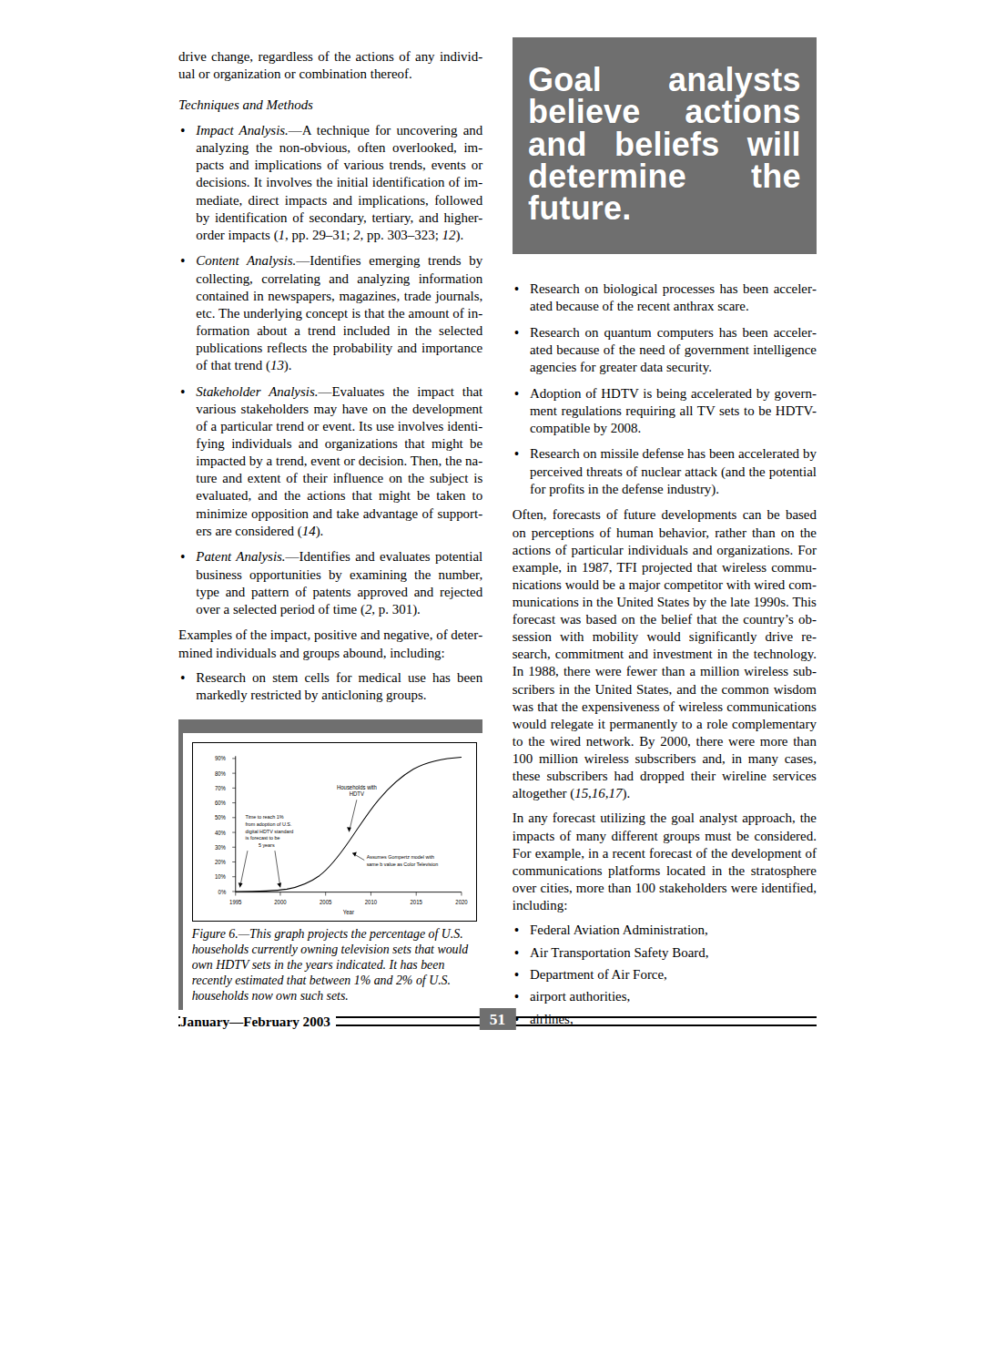drive change, regardless of the actions of any individual or organization or combination thereof.
Techniques and Methods
Impact Analysis.—A technique for uncovering and analyzing the non-obvious, often overlooked, impacts and implications of various trends, events or decisions. It involves the initial identification of immediate, direct impacts and implications, followed by identification of secondary, tertiary, and higher-order impacts (1, pp. 29–31; 2, pp. 303–323; 12).
Content Analysis.—Identifies emerging trends by collecting, correlating and analyzing information contained in newspapers, magazines, trade journals, etc. The underlying concept is that the amount of information about a trend included in the selected publications reflects the probability and importance of that trend (13).
Stakeholder Analysis.—Evaluates the impact that various stakeholders may have on the development of a particular trend or event. Its use involves identifying individuals and organizations that might be impacted by a trend, event or decision. Then, the nature and extent of their influence on the subject is evaluated, and the actions that might be taken to minimize opposition and take advantage of supporters are considered (14).
Patent Analysis.—Identifies and evaluates potential business opportunities by examining the number, type and pattern of patents approved and rejected over a selected period of time (2, p. 301).
Examples of the impact, positive and negative, of determined individuals and groups abound, including:
Research on stem cells for medical use has been markedly restricted by anticloning groups.
90% 80% 70% 60% 50% 40% 30% 20% 10% 0% 1995 2000 2005 2010 2015 2020 Year Households with HDTV Time to reach 1% from adoption of U.S. digital HDTV standard is forecast to be 5 years Assumes Gompertz model with same b value as Color Television
Figure 6.—This graph projects the percentage of U.S. households currently owning television sets that would own HDTV sets in the years indicated. It has been recently estimated that between 1% and 2% of U.S. households now own such sets.
Goal analysts believe actions and beliefs will determine the future.
Research on biological processes has been accelerated because of the recent anthrax scare.
Research on quantum computers has been accelerated because of the need of government intelligence agencies for greater data security.
Adoption of HDTV is being accelerated by government regulations requiring all TV sets to be HDTV-compatible by 2008.
Research on missile defense has been accelerated by perceived threats of nuclear attack (and the potential for profits in the defense industry).
Often, forecasts of future developments can be based on perceptions of human behavior, rather than on the actions of particular individuals and organizations. For example, in 1987, TFI projected that wireless communications would be a major competitor with wired communications in the United States by the late 1990s. This forecast was based on the belief that the country’s obsession with mobility would significantly drive research, commitment and investment in the technology. In 1988, there were fewer than a million wireless subscribers in the United States, and the common wisdom was that the expensiveness of wireless communications would relegate it permanently to a role complementary to the wired network. By 2000, there were more than 100 million wireless subscribers and, in many cases, these subscribers had dropped their wireline services altogether (15,16,17).
In any forecast utilizing the goal analyst approach, the impacts of many different groups must be considered. For example, in a recent forecast of the development of communications platforms located in the stratosphere over cities, more than 100 stakeholders were identified, including:
Federal Aviation Administration,
Air Transportation Safety Board,
Department of Air Force,
airport authorities,
airlines,
January—February 2003
51